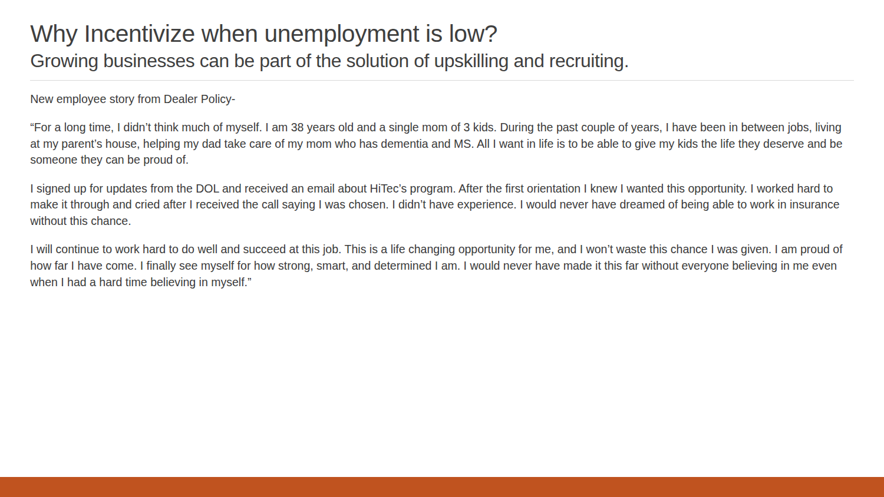Why Incentivize when unemployment is low? Growing businesses can be part of the solution of upskilling and recruiting.
New employee story from Dealer Policy-
“For a long time, I didn’t think much of myself. I am 38 years old and a single mom of 3 kids. During the past couple of years, I have been in between jobs, living at my parent’s house, helping my dad take care of my mom who has dementia and MS. All I want in life is to be able to give my kids the life they deserve and be someone they can be proud of.
I signed up for updates from the DOL and received an email about HiTec’s program. After the first orientation I knew I wanted this opportunity. I worked hard to make it through and cried after I received the call saying I was chosen. I didn’t have experience. I would never have dreamed of being able to work in insurance without this chance.
I will continue to work hard to do well and succeed at this job. This is a life changing opportunity for me, and I won’t waste this chance I was given. I am proud of how far I have come. I finally see myself for how strong, smart, and determined I am. I would never have made it this far without everyone believing in me even when I had a hard time believing in myself.”